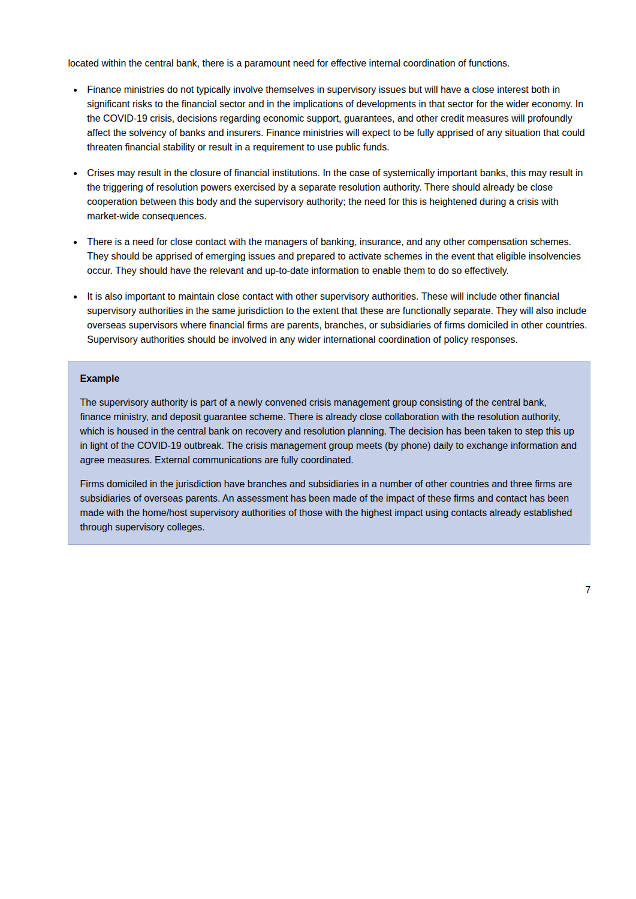located within the central bank, there is a paramount need for effective internal coordination of functions.
Finance ministries do not typically involve themselves in supervisory issues but will have a close interest both in significant risks to the financial sector and in the implications of developments in that sector for the wider economy. In the COVID-19 crisis, decisions regarding economic support, guarantees, and other credit measures will profoundly affect the solvency of banks and insurers. Finance ministries will expect to be fully apprised of any situation that could threaten financial stability or result in a requirement to use public funds.
Crises may result in the closure of financial institutions. In the case of systemically important banks, this may result in the triggering of resolution powers exercised by a separate resolution authority. There should already be close cooperation between this body and the supervisory authority; the need for this is heightened during a crisis with market-wide consequences.
There is a need for close contact with the managers of banking, insurance, and any other compensation schemes. They should be apprised of emerging issues and prepared to activate schemes in the event that eligible insolvencies occur. They should have the relevant and up-to-date information to enable them to do so effectively.
It is also important to maintain close contact with other supervisory authorities. These will include other financial supervisory authorities in the same jurisdiction to the extent that these are functionally separate. They will also include overseas supervisors where financial firms are parents, branches, or subsidiaries of firms domiciled in other countries. Supervisory authorities should be involved in any wider international coordination of policy responses.
Example
The supervisory authority is part of a newly convened crisis management group consisting of the central bank, finance ministry, and deposit guarantee scheme. There is already close collaboration with the resolution authority, which is housed in the central bank on recovery and resolution planning. The decision has been taken to step this up in light of the COVID-19 outbreak. The crisis management group meets (by phone) daily to exchange information and agree measures. External communications are fully coordinated.
Firms domiciled in the jurisdiction have branches and subsidiaries in a number of other countries and three firms are subsidiaries of overseas parents. An assessment has been made of the impact of these firms and contact has been made with the home/host supervisory authorities of those with the highest impact using contacts already established through supervisory colleges.
7